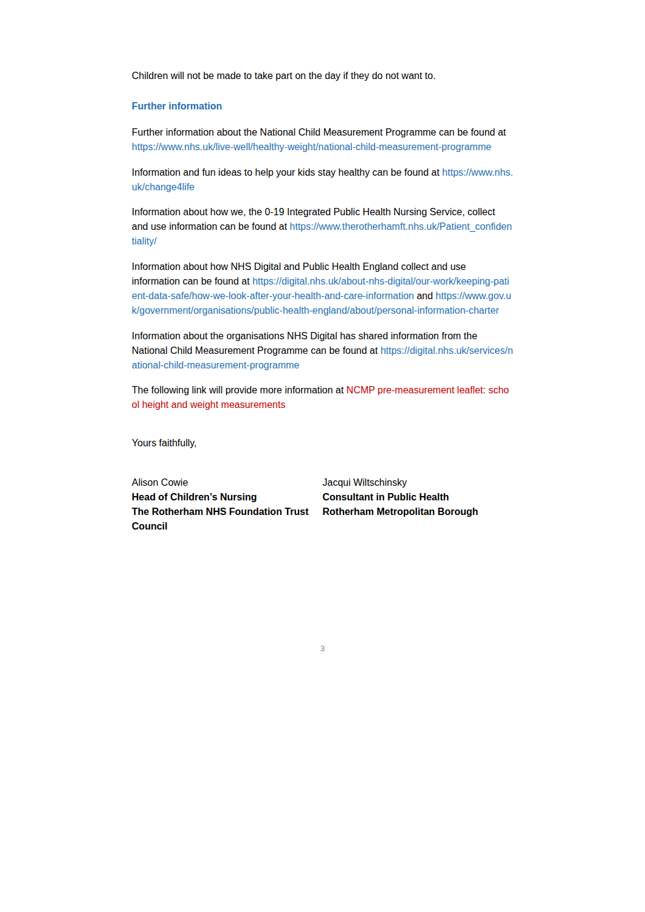Children will not be made to take part on the day if they do not want to.
Further information
Further information about the National Child Measurement Programme can be found at https://www.nhs.uk/live-well/healthy-weight/national-child-measurement-programme
Information and fun ideas to help your kids stay healthy can be found at https://www.nhs.uk/change4life
Information about how we, the 0-19 Integrated Public Health Nursing Service, collect and use information can be found at https://www.therotherhamft.nhs.uk/Patient_confidentiality/
Information about how NHS Digital and Public Health England collect and use information can be found at https://digital.nhs.uk/about-nhs-digital/our-work/keeping-patient-data-safe/how-we-look-after-your-health-and-care-information and https://www.gov.uk/government/organisations/public-health-england/about/personal-information-charter
Information about the organisations NHS Digital has shared information from the National Child Measurement Programme can be found at https://digital.nhs.uk/services/national-child-measurement-programme
The following link will provide more information at NCMP pre-measurement leaflet: school height and weight measurements
Yours faithfully,
| Alison Cowie Head of Children’s Nursing The Rotherham NHS Foundation Trust Council | Jacqui Wiltschinsky Consultant in Public Health Rotherham Metropolitan Borough |
3